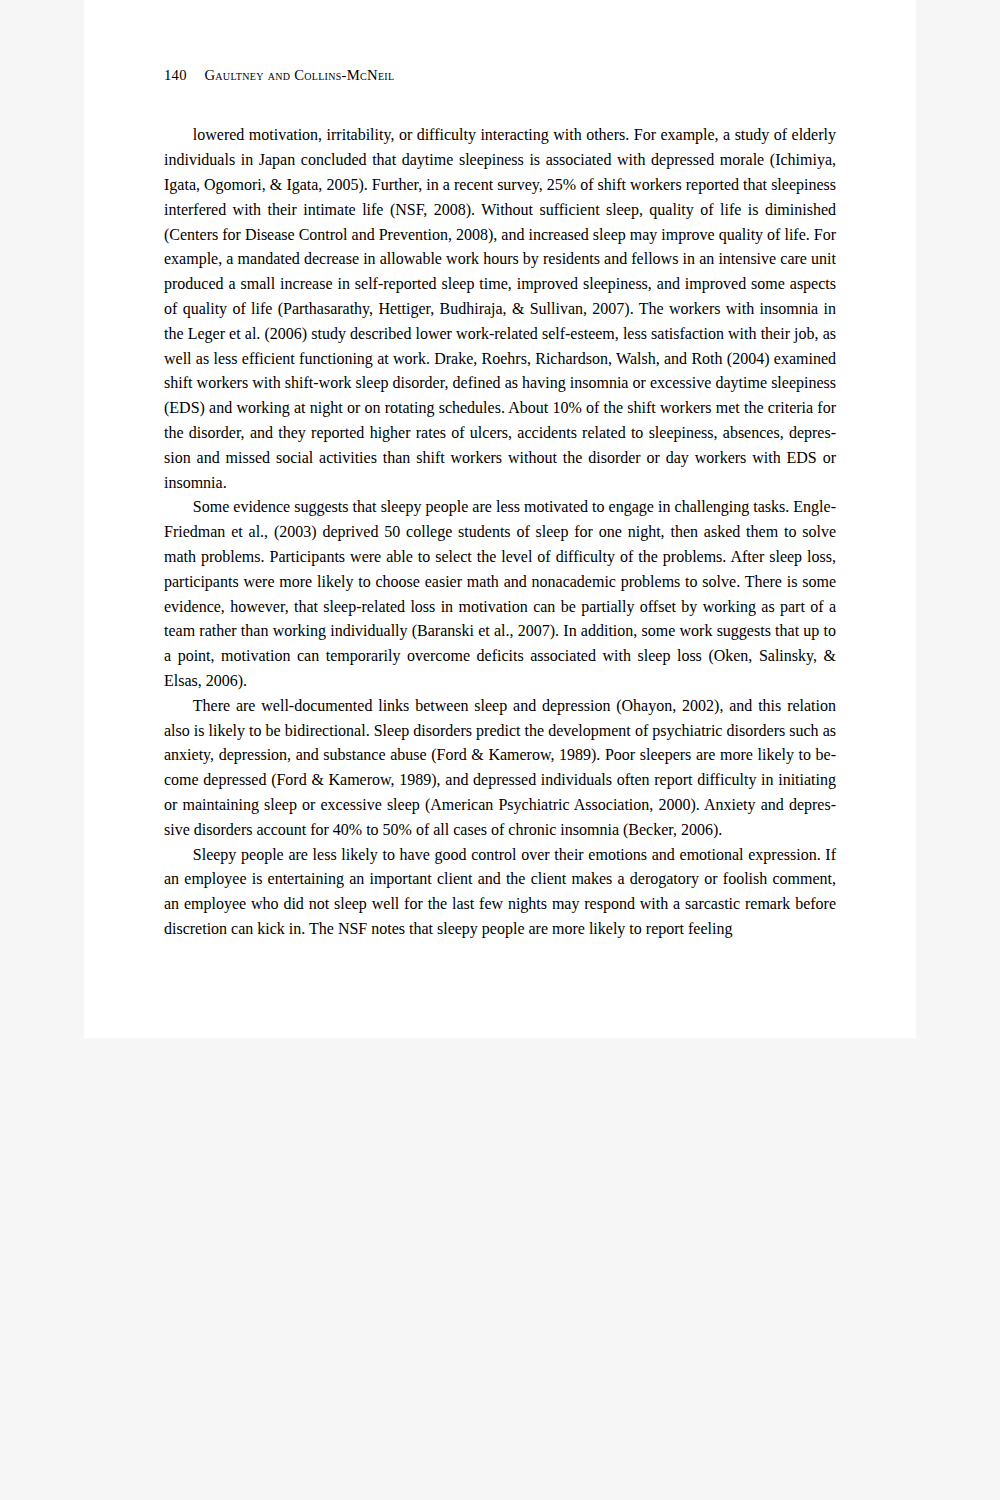140 Gaultney and Collins-Mc Neil
lowered motivation, irritability, or difficulty interacting with others. For example, a study of elderly individuals in Japan concluded that daytime sleepiness is associated with depressed morale (Ichimiya, Igata, Ogomori, & Igata, 2005). Further, in a recent survey, 25% of shift workers reported that sleepiness interfered with their intimate life (NSF, 2008). Without sufficient sleep, quality of life is diminished (Centers for Disease Control and Prevention, 2008), and increased sleep may improve quality of life. For example, a mandated decrease in allowable work hours by residents and fellows in an intensive care unit produced a small increase in self-reported sleep time, improved sleepiness, and improved some aspects of quality of life (Parthasarathy, Hettiger, Budhiraja, & Sullivan, 2007). The workers with insomnia in the Leger et al. (2006) study described lower work-related self-esteem, less satisfaction with their job, as well as less efficient functioning at work. Drake, Roehrs, Richardson, Walsh, and Roth (2004) examined shift workers with shift-work sleep disorder, defined as having insomnia or excessive daytime sleepiness (EDS) and working at night or on rotating schedules. About 10% of the shift workers met the criteria for the disorder, and they reported higher rates of ulcers, accidents related to sleepiness, absences, depression and missed social activities than shift workers without the disorder or day workers with EDS or insomnia.
Some evidence suggests that sleepy people are less motivated to engage in challenging tasks. Engle-Friedman et al., (2003) deprived 50 college students of sleep for one night, then asked them to solve math problems. Participants were able to select the level of difficulty of the problems. After sleep loss, participants were more likely to choose easier math and nonacademic problems to solve. There is some evidence, however, that sleep-related loss in motivation can be partially offset by working as part of a team rather than working individually (Baranski et al., 2007). In addition, some work suggests that up to a point, motivation can temporarily overcome deficits associated with sleep loss (Oken, Salinsky, & Elsas, 2006).
There are well-documented links between sleep and depression (Ohayon, 2002), and this relation also is likely to be bidirectional. Sleep disorders predict the development of psychiatric disorders such as anxiety, depression, and substance abuse (Ford & Kamerow, 1989). Poor sleepers are more likely to become depressed (Ford & Kamerow, 1989), and depressed individuals often report difficulty in initiating or maintaining sleep or excessive sleep (American Psychiatric Association, 2000). Anxiety and depressive disorders account for 40% to 50% of all cases of chronic insomnia (Becker, 2006).
Sleepy people are less likely to have good control over their emotions and emotional expression. If an employee is entertaining an important client and the client makes a derogatory or foolish comment, an employee who did not sleep well for the last few nights may respond with a sarcastic remark before discretion can kick in. The NSF notes that sleepy people are more likely to report feeling